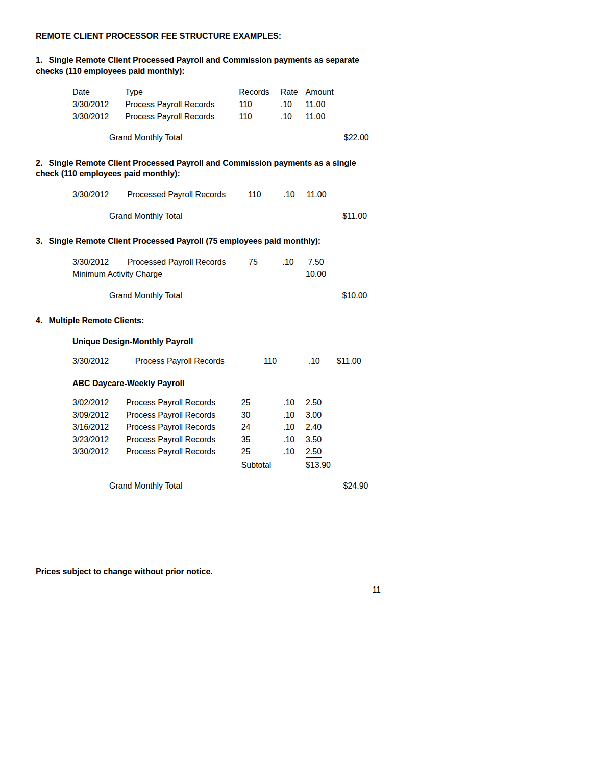REMOTE CLIENT PROCESSOR FEE STRUCTURE EXAMPLES:
1. Single Remote Client Processed Payroll and Commission payments as separate checks (110 employees paid monthly):
| Date | Type | Records | Rate | Amount | |
| --- | --- | --- | --- | --- | --- |
| 3/30/2012 | Process Payroll Records | 110 | .10 | 11.00 | |
| 3/30/2012 | Process Payroll Records | 110 | .10 | 11.00 | |
| Grand Monthly Total | | $22.00 |
2. Single Remote Client Processed Payroll and Commission payments as a single check (110 employees paid monthly):
| 3/30/2012 | Processed Payroll Records | 110 | .10 | 11.00 | |
| Grand Monthly Total | | $11.00 |
3. Single Remote Client Processed Payroll (75 employees paid monthly):
| 3/30/2012 | Processed Payroll Records | 75 | .10 | 7.50 | |
| Minimum Activity Charge | | | 10.00 | |
| Grand Monthly Total | | $10.00 |
4. Multiple Remote Clients:
Unique Design-Monthly Payroll
| 3/30/2012 | Process Payroll Records | 110 | .10 | $11.00 |
ABC Daycare-Weekly Payroll
| 3/02/2012 | Process Payroll Records | 25 | .10 | 2.50 | |
| 3/09/2012 | Process Payroll Records | 30 | .10 | 3.00 | |
| 3/16/2012 | Process Payroll Records | 24 | .10 | 2.40 | |
| 3/23/2012 | Process Payroll Records | 35 | .10 | 3.50 | |
| 3/30/2012 | Process Payroll Records | 25 | .10 | 2.50 | |
| | | Subtotal | | $13.90 | |
| Grand Monthly Total | | $24.90 |
Prices subject to change without prior notice.
11